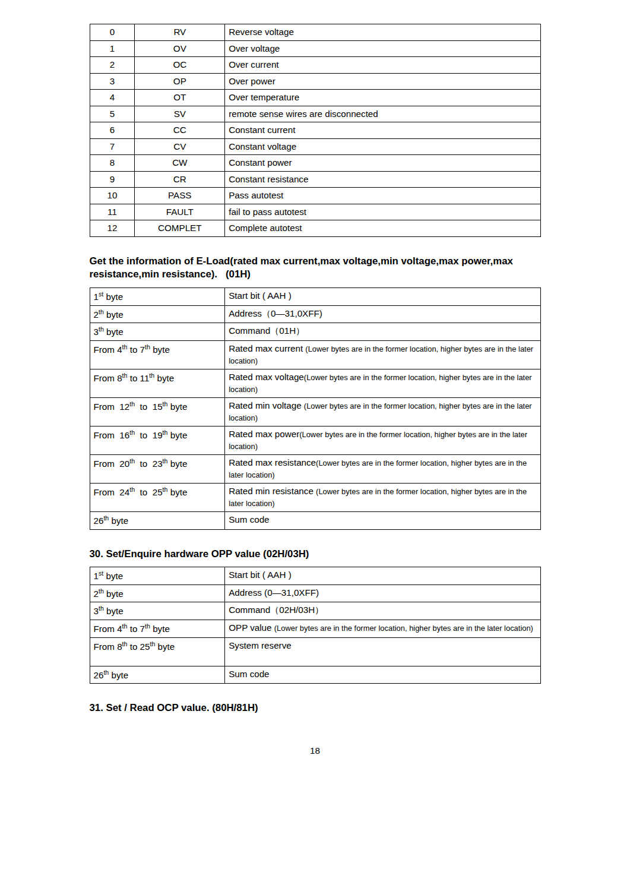| 0 | RV | Reverse voltage |
| 1 | OV | Over voltage |
| 2 | OC | Over current |
| 3 | OP | Over power |
| 4 | OT | Over temperature |
| 5 | SV | remote sense wires are disconnected |
| 6 | CC | Constant current |
| 7 | CV | Constant voltage |
| 8 | CW | Constant power |
| 9 | CR | Constant resistance |
| 10 | PASS | Pass autotest |
| 11 | FAULT | fail to pass autotest |
| 12 | COMPLET | Complete autotest |
Get the information of E-Load(rated max current,max voltage,min voltage,max power,max resistance,min resistance). (01H)
| 1 st byte | Start bit ( AAH ) |
| 2 th byte | Address（0—31,0XFF) |
| 3 th byte | Command（01H） |
| From 4 th to 7 th byte | Rated max current (Lower bytes are in the former location, higher bytes are in the later location) |
| From 8 th to 11 th byte | Rated max voltage (Lower bytes are in the former location, higher bytes are in the later location) |
| From 12 th to 15 th byte | Rated min voltage (Lower bytes are in the former location, higher bytes are in the later location) |
| From 16 th to 19 th byte | Rated max power (Lower bytes are in the former location, higher bytes are in the later location) |
| From 20 th to 23 th byte | Rated max resistance (Lower bytes are in the former location, higher bytes are in the later location) |
| From 24 th to 25 th byte | Rated min resistance (Lower bytes are in the former location, higher bytes are in the later location) |
| 26 th byte | Sum code |
30. Set/Enquire hardware OPP value (02H/03H)
| 1 st byte | Start bit ( AAH ) |
| 2 th byte | Address (0—31,0XFF) |
| 3 th byte | Command（02H/03H） |
| From 4 th to 7 th byte | OPP value (Lower bytes are in the former location, higher bytes are in the later location) |
| From 8 th to 25 th byte | System reserve |
| 26 th byte | Sum code |
31. Set / Read OCP value. (80H/81H)
18